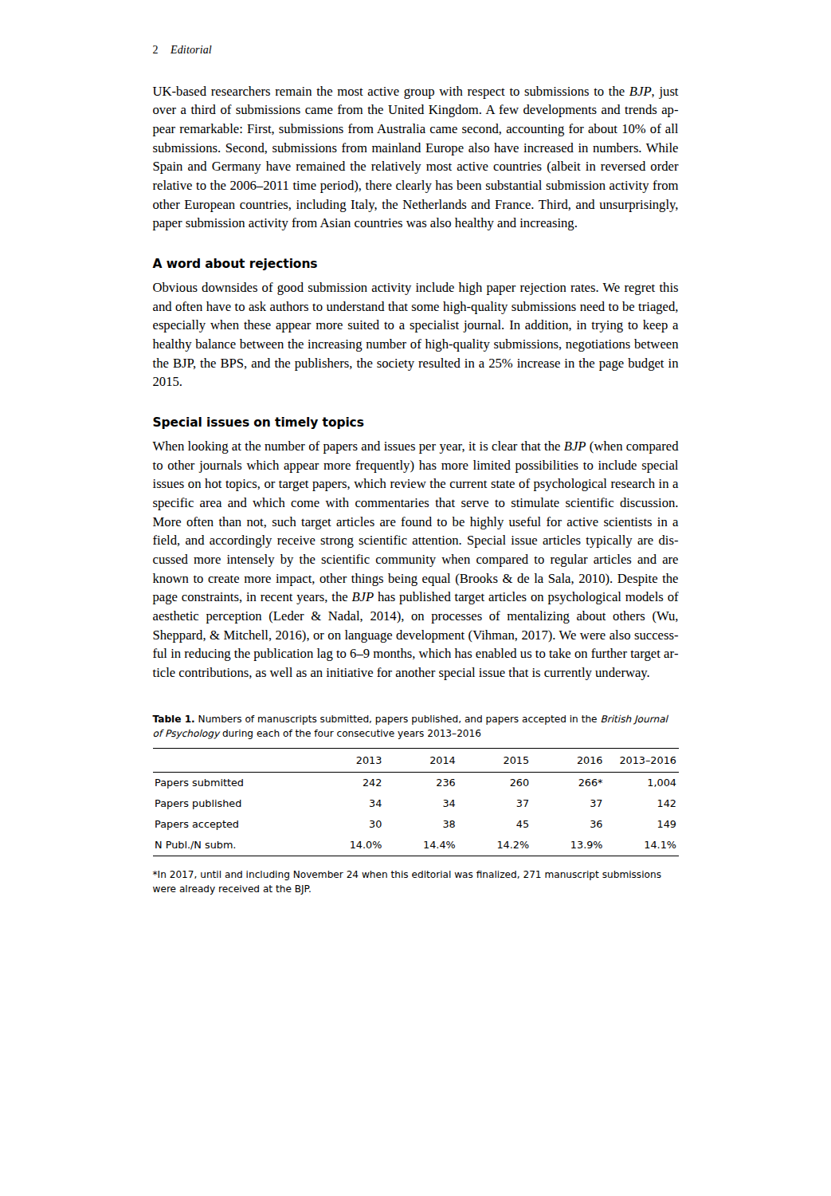2 Editorial
UK-based researchers remain the most active group with respect to submissions to the BJP, just over a third of submissions came from the United Kingdom. A few developments and trends appear remarkable: First, submissions from Australia came second, accounting for about 10% of all submissions. Second, submissions from mainland Europe also have increased in numbers. While Spain and Germany have remained the relatively most active countries (albeit in reversed order relative to the 2006–2011 time period), there clearly has been substantial submission activity from other European countries, including Italy, the Netherlands and France. Third, and unsurprisingly, paper submission activity from Asian countries was also healthy and increasing.
A word about rejections
Obvious downsides of good submission activity include high paper rejection rates. We regret this and often have to ask authors to understand that some high-quality submissions need to be triaged, especially when these appear more suited to a specialist journal. In addition, in trying to keep a healthy balance between the increasing number of high-quality submissions, negotiations between the BJP, the BPS, and the publishers, the society resulted in a 25% increase in the page budget in 2015.
Special issues on timely topics
When looking at the number of papers and issues per year, it is clear that the BJP (when compared to other journals which appear more frequently) has more limited possibilities to include special issues on hot topics, or target papers, which review the current state of psychological research in a specific area and which come with commentaries that serve to stimulate scientific discussion. More often than not, such target articles are found to be highly useful for active scientists in a field, and accordingly receive strong scientific attention. Special issue articles typically are discussed more intensely by the scientific community when compared to regular articles and are known to create more impact, other things being equal (Brooks & de la Sala, 2010). Despite the page constraints, in recent years, the BJP has published target articles on psychological models of aesthetic perception (Leder & Nadal, 2014), on processes of mentalizing about others (Wu, Sheppard, & Mitchell, 2016), or on language development (Vihman, 2017). We were also successful in reducing the publication lag to 6–9 months, which has enabled us to take on further target article contributions, as well as an initiative for another special issue that is currently underway.
Table 1. Numbers of manuscripts submitted, papers published, and papers accepted in the British Journal of Psychology during each of the four consecutive years 2013–2016
| | 2013 | 2014 | 2015 | 2016 | 2013–2016 |
| --- | --- | --- | --- | --- | --- |
| Papers submitted | 242 | 236 | 260 | 266* | 1,004 |
| Papers published | 34 | 34 | 37 | 37 | 142 |
| Papers accepted | 30 | 38 | 45 | 36 | 149 |
| N Publ./N subm. | 14.0% | 14.4% | 14.2% | 13.9% | 14.1% |
*In 2017, until and including November 24 when this editorial was finalized, 271 manuscript submissions were already received at the BJP.